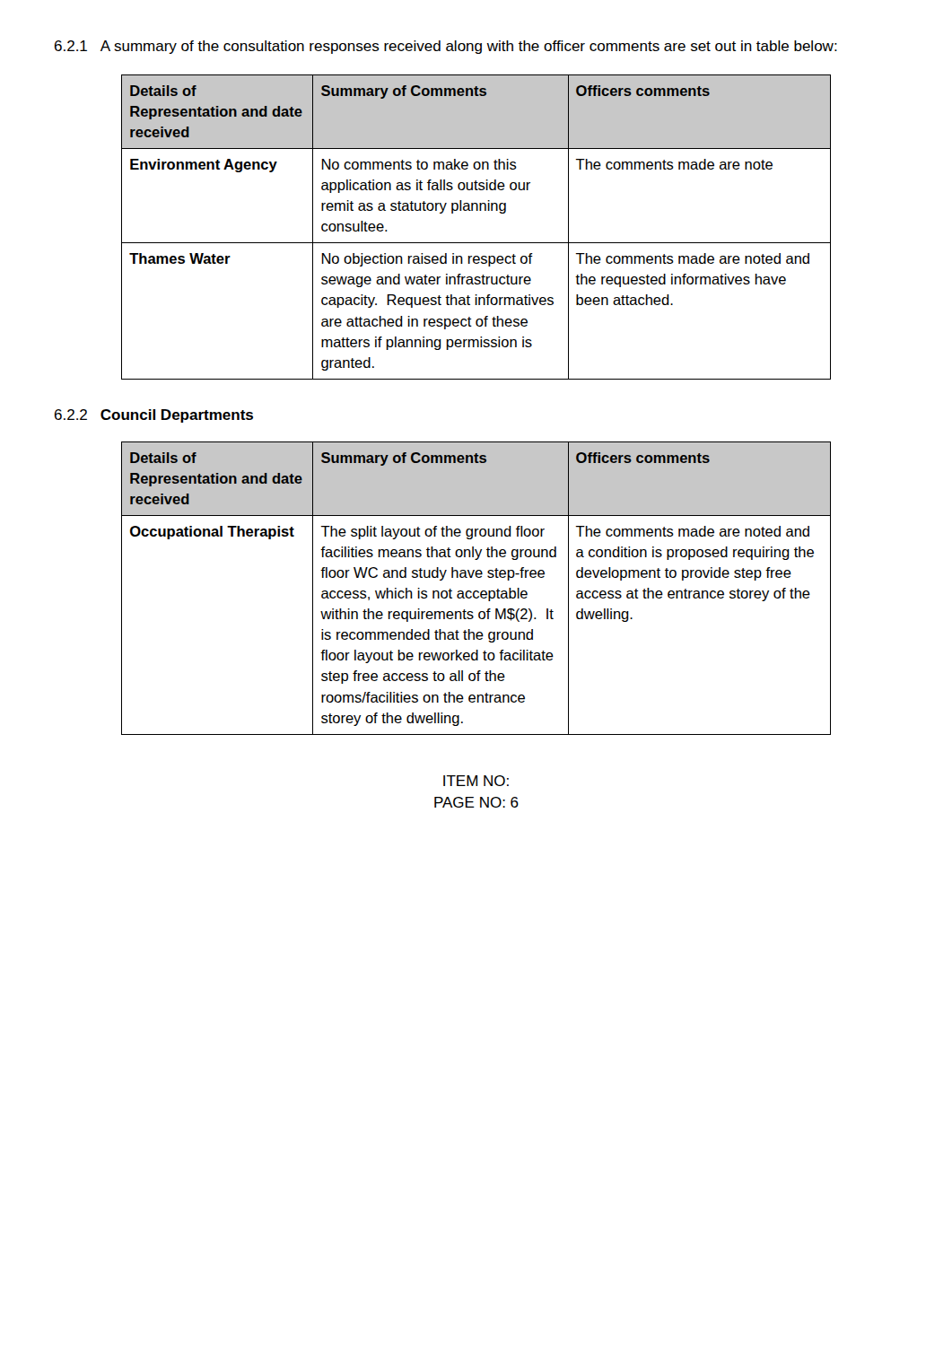6.2.1
A summary of the consultation responses received along with the officer comments are set out in table below:
| Details of Representation and date received | Summary of Comments | Officers comments |
| --- | --- | --- |
| Environment Agency | No comments to make on this application as it falls outside our remit as a statutory planning consultee. | The comments made are note |
| Thames Water | No objection raised in respect of sewage and water infrastructure capacity. Request that informatives are attached in respect of these matters if planning permission is granted. | The comments made are noted and the requested informatives have been attached. |
6.2.2
Council Departments
| Details of Representation and date received | Summary of Comments | Officers comments |
| --- | --- | --- |
| Occupational Therapist | The split layout of the ground floor facilities means that only the ground floor WC and study have step-free access, which is not acceptable within the requirements of M$(2). It is recommended that the ground floor layout be reworked to facilitate step free access to all of the rooms/facilities on the entrance storey of the dwelling. | The comments made are noted and a condition is proposed requiring the development to provide step free access at the entrance storey of the dwelling. |
ITEM NO:
PAGE NO: 6